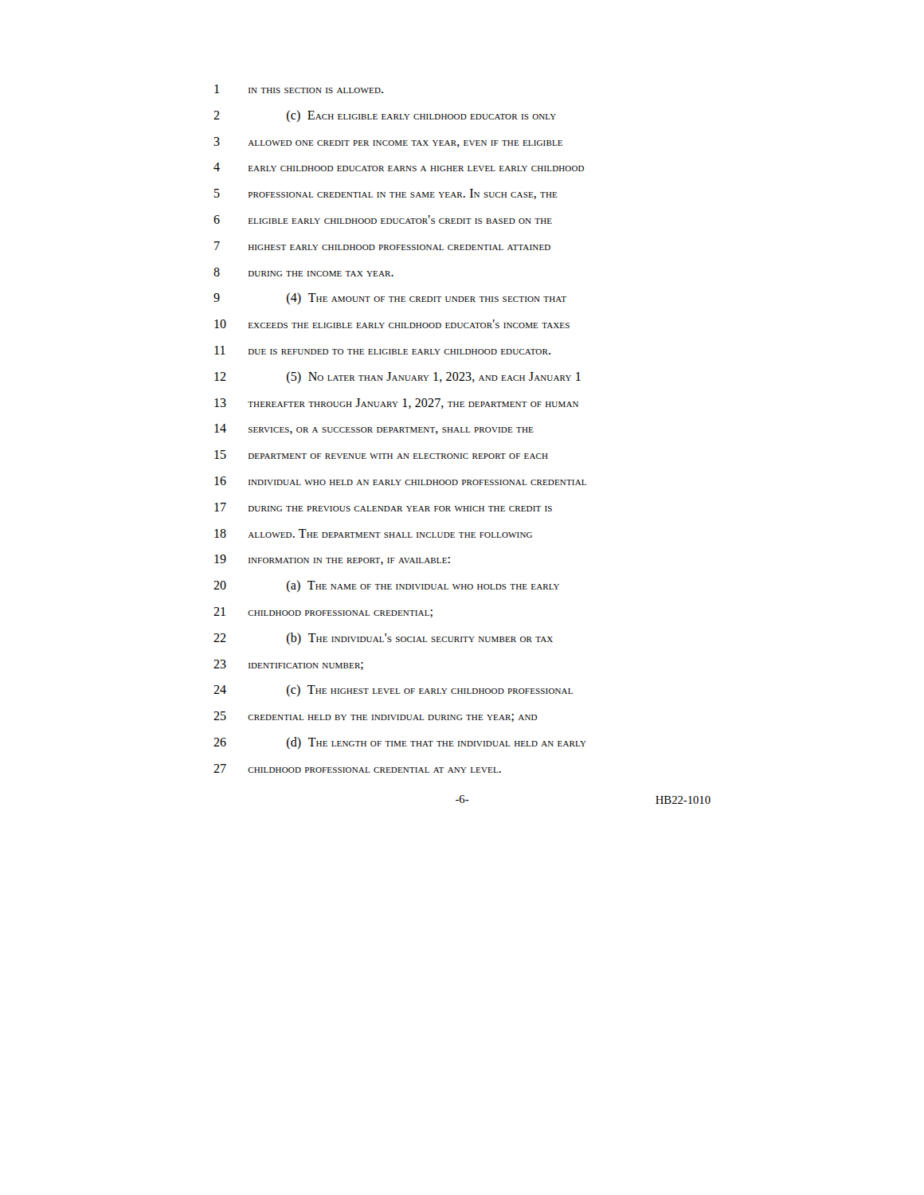| 1 | in this section is allowed. |
| 2 | (c) Each eligible early childhood educator is only |
| 3 | allowed one credit per income tax year, even if the eligible |
| 4 | early childhood educator earns a higher level early childhood |
| 5 | professional credential in the same year. In such case, the |
| 6 | eligible early childhood educator's credit is based on the |
| 7 | highest early childhood professional credential attained |
| 8 | during the income tax year. |
| 9 | (4) The amount of the credit under this section that |
| 10 | exceeds the eligible early childhood educator's income taxes |
| 11 | due is refunded to the eligible early childhood educator. |
| 12 | (5) No later than January 1, 2023, and each January 1 |
| 13 | thereafter through January 1, 2027, the department of human |
| 14 | services, or a successor department, shall provide the |
| 15 | department of revenue with an electronic report of each |
| 16 | individual who held an early childhood professional credential |
| 17 | during the previous calendar year for which the credit is |
| 18 | allowed. The department shall include the following |
| 19 | information in the report, if available: |
| 20 | (a) The name of the individual who holds the early |
| 21 | childhood professional credential; |
| 22 | (b) The individual's social security number or tax |
| 23 | identification number; |
| 24 | (c) The highest level of early childhood professional |
| 25 | credential held by the individual during the year; and |
| 26 | (d) The length of time that the individual held an early |
| 27 | childhood professional credential at any level. |
-6-
HB22-1010